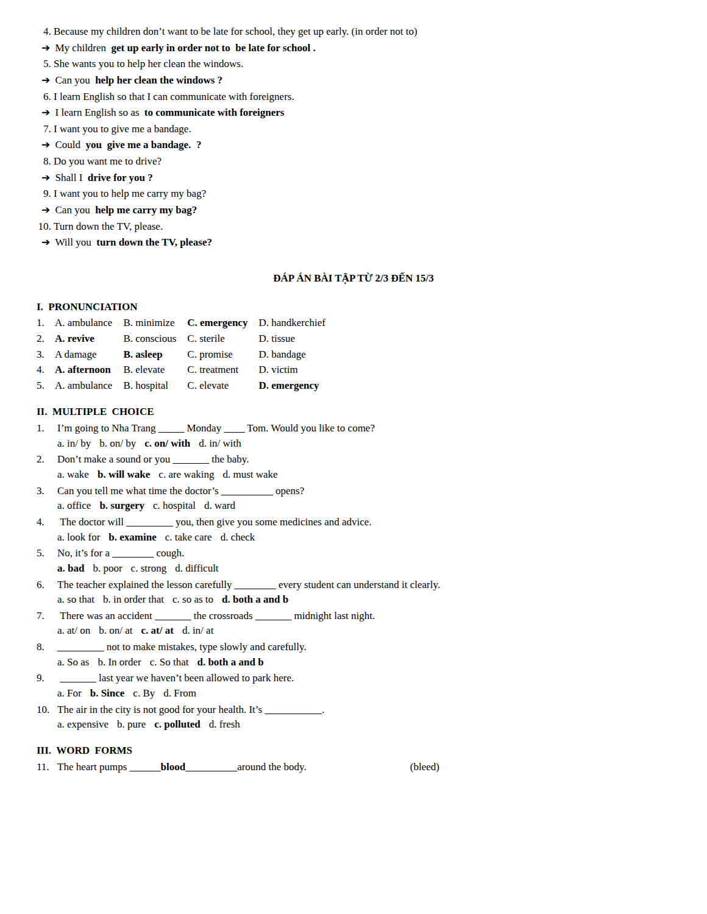Because my children don’t want to be late for school, they get up early. (in order not to)
➔ My children get up early in order not to be late for school .
She wants you to help her clean the windows.
➔ Can you help her clean the windows ?
I learn English so that I can communicate with foreigners.
➔ I learn English so as to communicate with foreigners
I want you to give me a bandage.
➔ Could you give me a bandage. ?
Do you want me to drive?
➔ Shall I drive for you ?
I want you to help me carry my bag?
➔ Can you help me carry my bag?
Turn down the TV, please.
➔ Will you turn down the TV, please?
ĐÁP ÁN BÀI TẬP TỪ 2/3 ĐẾN 15/3
I. PRONUNCIATION
| 1. | A. ambulance | B. minimize | C. emergency | D. handkerchief |
| 2. | A. revive | B. conscious | C. sterile | D. tissue |
| 3. | A damage | B. asleep | C. promise | D. bandage |
| 4. | A. afternoon | B. elevate | C. treatment | D. victim |
| 5. | A. ambulance | B. hospital | C. elevate | D. emergency |
II. MULTIPLE CHOICE
I’m going to Nha Trang _____ Monday ____ Tom. Would you like to come?
| a. in/ by | b. on/ by | c. on/ with | d. in/ with |
Don’t make a sound or you _______ the baby.
| a. wake | b. will wake | c. are waking | d. must wake |
Can you tell me what time the doctor’s __________ opens?
| a. office | b. surgery | c. hospital | d. ward |
The doctor will _________ you, then give you some medicines and advice.
| a. look for | b. examine | c. take care | d. check |
No, it’s for a ________ cough.
| a. bad | b. poor | c. strong | d. difficult |
The teacher explained the lesson carefully ________ every student can understand it clearly.
| a. so that | b. in order that | c. so as to | d. both a and b |
There was an accident _______ the crossroads _______ midnight last night.
| a. at/ on | b. on/ at | c. at/ at | d. in/ at |
_________ not to make mistakes, type slowly and carefully.
| a. So as | b. In order | c. So that | d. both a and b |
_______ last year we haven’t been allowed to park here.
| a. For | b. Since | c. By | d. From |
The air in the city is not good for your health. It’s ___________.
| a. expensive | b. pure | c. polluted | d. fresh |
III. WORD FORMS
The heart pumps ______blood__________around the body. (bleed)